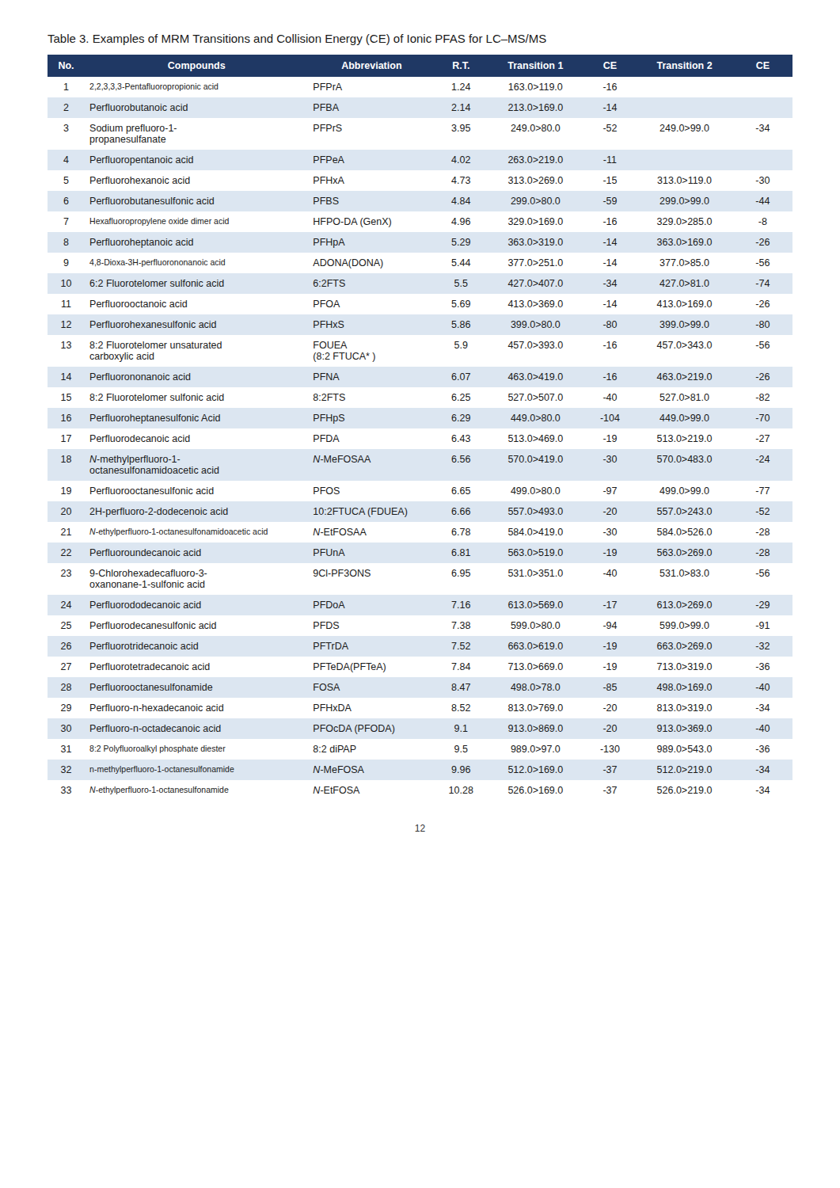Table 3. Examples of MRM Transitions and Collision Energy (CE) of Ionic PFAS for LC–MS/MS
| No. | Compounds | Abbreviation | R.T. | Transition 1 | CE | Transition 2 | CE |
| --- | --- | --- | --- | --- | --- | --- | --- |
| 1 | 2,2,3,3,3-Pentafluoropropionic acid | PFPrA | 1.24 | 163.0>119.0 | -16 | | |
| 2 | Perfluorobutanoic acid | PFBA | 2.14 | 213.0>169.0 | -14 | | |
| 3 | Sodium prefluoro-1- propanesulfanate | PFPrS | 3.95 | 249.0>80.0 | -52 | 249.0>99.0 | -34 |
| 4 | Perfluoropentanoic acid | PFPeA | 4.02 | 263.0>219.0 | -11 | | |
| 5 | Perfluorohexanoic acid | PFHxA | 4.73 | 313.0>269.0 | -15 | 313.0>119.0 | -30 |
| 6 | Perfluorobutanesulfonic acid | PFBS | 4.84 | 299.0>80.0 | -59 | 299.0>99.0 | -44 |
| 7 | Hexafluoropropylene oxide dimer acid | HFPO-DA (GenX) | 4.96 | 329.0>169.0 | -16 | 329.0>285.0 | -8 |
| 8 | Perfluoroheptanoic acid | PFHpA | 5.29 | 363.0>319.0 | -14 | 363.0>169.0 | -26 |
| 9 | 4,8-Dioxa-3H-perfluorononanoic acid | ADONA(DONA) | 5.44 | 377.0>251.0 | -14 | 377.0>85.0 | -56 |
| 10 | 6:2 Fluorotelomer sulfonic acid | 6:2FTS | 5.5 | 427.0>407.0 | -34 | 427.0>81.0 | -74 |
| 11 | Perfluorooctanoic acid | PFOA | 5.69 | 413.0>369.0 | -14 | 413.0>169.0 | -26 |
| 12 | Perfluorohexanesulfonic acid | PFHxS | 5.86 | 399.0>80.0 | -80 | 399.0>99.0 | -80 |
| 13 | 8:2 Fluorotelomer unsaturated carboxylic acid | FOUEA (8:2 FTUCA* ) | 5.9 | 457.0>393.0 | -16 | 457.0>343.0 | -56 |
| 14 | Perfluorononanoic acid | PFNA | 6.07 | 463.0>419.0 | -16 | 463.0>219.0 | -26 |
| 15 | 8:2 Fluorotelomer sulfonic acid | 8:2FTS | 6.25 | 527.0>507.0 | -40 | 527.0>81.0 | -82 |
| 16 | Perfluoroheptanesulfonic Acid | PFHpS | 6.29 | 449.0>80.0 | -104 | 449.0>99.0 | -70 |
| 17 | Perfluorodecanoic acid | PFDA | 6.43 | 513.0>469.0 | -19 | 513.0>219.0 | -27 |
| 18 | N -methylperfluoro-1- octanesulfonamidoacetic acid | N -MeFOSAA | 6.56 | 570.0>419.0 | -30 | 570.0>483.0 | -24 |
| 19 | Perfluorooctanesulfonic acid | PFOS | 6.65 | 499.0>80.0 | -97 | 499.0>99.0 | -77 |
| 20 | 2H-perfluoro-2-dodecenoic acid | 10:2FTUCA (FDUEA) | 6.66 | 557.0>493.0 | -20 | 557.0>243.0 | -52 |
| 21 | N -ethylperfluoro-1-octanesulfonamidoacetic acid | N -EtFOSAA | 6.78 | 584.0>419.0 | -30 | 584.0>526.0 | -28 |
| 22 | Perfluoroundecanoic acid | PFUnA | 6.81 | 563.0>519.0 | -19 | 563.0>269.0 | -28 |
| 23 | 9-Chlorohexadecafluoro-3- oxanonane-1-sulfonic acid | 9Cl-PF3ONS | 6.95 | 531.0>351.0 | -40 | 531.0>83.0 | -56 |
| 24 | Perfluorododecanoic acid | PFDoA | 7.16 | 613.0>569.0 | -17 | 613.0>269.0 | -29 |
| 25 | Perfluorodecanesulfonic acid | PFDS | 7.38 | 599.0>80.0 | -94 | 599.0>99.0 | -91 |
| 26 | Perfluorotridecanoic acid | PFTrDA | 7.52 | 663.0>619.0 | -19 | 663.0>269.0 | -32 |
| 27 | Perfluorotetradecanoic acid | PFTeDA(PFTeA) | 7.84 | 713.0>669.0 | -19 | 713.0>319.0 | -36 |
| 28 | Perfluorooctanesulfonamide | FOSA | 8.47 | 498.0>78.0 | -85 | 498.0>169.0 | -40 |
| 29 | Perfluoro-n-hexadecanoic acid | PFHxDA | 8.52 | 813.0>769.0 | -20 | 813.0>319.0 | -34 |
| 30 | Perfluoro-n-octadecanoic acid | PFOcDA (PFODA) | 9.1 | 913.0>869.0 | -20 | 913.0>369.0 | -40 |
| 31 | 8:2 Polyfluoroalkyl phosphate diester | 8:2 diPAP | 9.5 | 989.0>97.0 | -130 | 989.0>543.0 | -36 |
| 32 | n-methylperfluoro-1-octanesulfonamide | N -MeFOSA | 9.96 | 512.0>169.0 | -37 | 512.0>219.0 | -34 |
| 33 | N -ethylperfluoro-1-octanesulfonamide | N -EtFOSA | 10.28 | 526.0>169.0 | -37 | 526.0>219.0 | -34 |
12